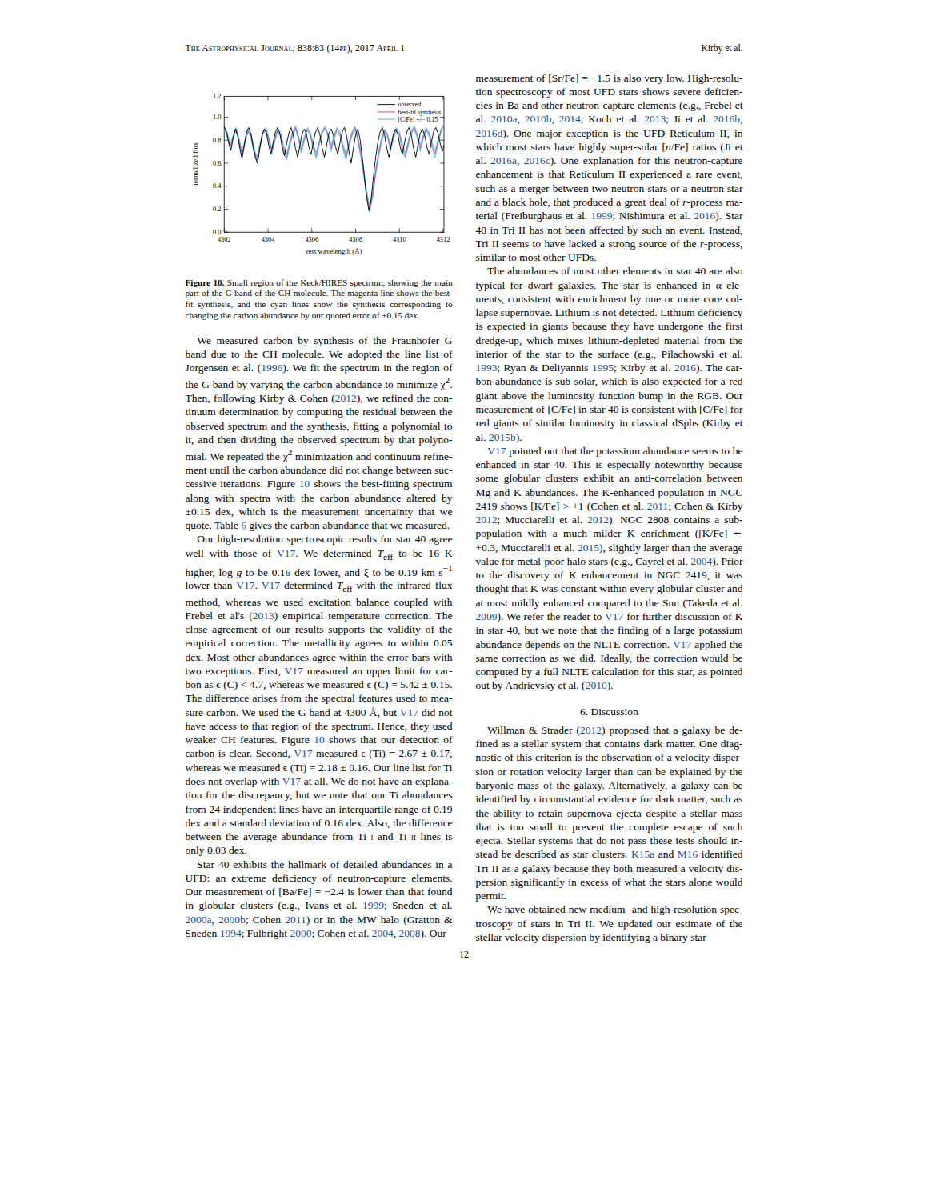The Astrophysical Journal, 838:83 (14pp), 2017 April 1
Kirby et al.
0.0 0.2 0.4 0.6 0.8 1.0 1.2 4302 4304 4306 4308 4310 4312 rest wavelength (Å) normalized flux observed best-fit synthesis [C/Fe] +/− 0.15
Figure 10. Small region of the Keck/HIRES spectrum, showing the main part of the G band of the CH molecule. The magenta line shows the best-fit synthesis, and the cyan lines show the synthesis corresponding to changing the carbon abundance by our quoted error of ±0.15 dex.
We measured carbon by synthesis of the Fraunhofer G band due to the CH molecule. We adopted the line list of Jorgensen et al. (1996). We fit the spectrum in the region of the G band by varying the carbon abundance to minimize χ2. Then, following Kirby & Cohen (2012), we refined the continuum determination by computing the residual between the observed spectrum and the synthesis, fitting a polynomial to it, and then dividing the observed spectrum by that polynomial. We repeated the χ2 minimization and continuum refinement until the carbon abundance did not change between successive iterations. Figure 10 shows the best-fitting spectrum along with spectra with the carbon abundance altered by ±0.15 dex, which is the measurement uncertainty that we quote. Table 6 gives the carbon abundance that we measured.
Our high-resolution spectroscopic results for star 40 agree well with those of V17. We determined Teff to be 16 K higher, log g to be 0.16 dex lower, and ξ to be 0.19 km s−1 lower than V17. V17 determined Teff with the infrared flux method, whereas we used excitation balance coupled with Frebel et al's (2013) empirical temperature correction. The close agreement of our results supports the validity of the empirical correction. The metallicity agrees to within 0.05 dex. Most other abundances agree within the error bars with two exceptions. First, V17 measured an upper limit for carbon as ϵ (C) < 4.7, whereas we measured ϵ (C) = 5.42 ± 0.15. The difference arises from the spectral features used to measure carbon. We used the G band at 4300 Å, but V17 did not have access to that region of the spectrum. Hence, they used weaker CH features. Figure 10 shows that our detection of carbon is clear. Second, V17 measured ϵ (Ti) = 2.67 ± 0.17, whereas we measured ϵ (Ti) = 2.18 ± 0.16. Our line list for Ti does not overlap with V17 at all. We do not have an explanation for the discrepancy, but we note that our Ti abundances from 24 independent lines have an interquartile range of 0.19 dex and a standard deviation of 0.16 dex. Also, the difference between the average abundance from Ti i and Ti ii lines is only 0.03 dex.
Star 40 exhibits the hallmark of detailed abundances in a UFD: an extreme deficiency of neutron-capture elements. Our measurement of [Ba/Fe] = −2.4 is lower than that found in globular clusters (e.g., Ivans et al. 1999; Sneden et al. 2000a, 2000b; Cohen 2011) or in the MW halo (Gratton & Sneden 1994; Fulbright 2000; Cohen et al. 2004, 2008). Our
measurement of [Sr/Fe] = −1.5 is also very low. High-resolution spectroscopy of most UFD stars shows severe deficiencies in Ba and other neutron-capture elements (e.g., Frebel et al. 2010a, 2010b, 2014; Koch et al. 2013; Ji et al. 2016b, 2016d). One major exception is the UFD Reticulum II, in which most stars have highly super-solar [n/Fe] ratios (Ji et al. 2016a, 2016c). One explanation for this neutron-capture enhancement is that Reticulum II experienced a rare event, such as a merger between two neutron stars or a neutron star and a black hole, that produced a great deal of r-process material (Freiburghaus et al. 1999; Nishimura et al. 2016). Star 40 in Tri II has not been affected by such an event. Instead, Tri II seems to have lacked a strong source of the r-process, similar to most other UFDs.
The abundances of most other elements in star 40 are also typical for dwarf galaxies. The star is enhanced in α elements, consistent with enrichment by one or more core collapse supernovae. Lithium is not detected. Lithium deficiency is expected in giants because they have undergone the first dredge-up, which mixes lithium-depleted material from the interior of the star to the surface (e.g., Pilachowski et al. 1993; Ryan & Deliyannis 1995; Kirby et al. 2016). The carbon abundance is sub-solar, which is also expected for a red giant above the luminosity function bump in the RGB. Our measurement of [C/Fe] in star 40 is consistent with [C/Fe] for red giants of similar luminosity in classical dSphs (Kirby et al. 2015b).
V17 pointed out that the potassium abundance seems to be enhanced in star 40. This is especially noteworthy because some globular clusters exhibit an anti-correlation between Mg and K abundances. The K-enhanced population in NGC 2419 shows [K/Fe] > +1 (Cohen et al. 2011; Cohen & Kirby 2012; Mucciarelli et al. 2012). NGC 2808 contains a sub-population with a much milder K enrichment ([K/Fe] ∼ +0.3, Mucciarelli et al. 2015), slightly larger than the average value for metal-poor halo stars (e.g., Cayrel et al. 2004). Prior to the discovery of K enhancement in NGC 2419, it was thought that K was constant within every globular cluster and at most mildly enhanced compared to the Sun (Takeda et al. 2009). We refer the reader to V17 for further discussion of K in star 40, but we note that the finding of a large potassium abundance depends on the NLTE correction. V17 applied the same correction as we did. Ideally, the correction would be computed by a full NLTE calculation for this star, as pointed out by Andrievsky et al. (2010).
6. Discussion
Willman & Strader (2012) proposed that a galaxy be defined as a stellar system that contains dark matter. One diagnostic of this criterion is the observation of a velocity dispersion or rotation velocity larger than can be explained by the baryonic mass of the galaxy. Alternatively, a galaxy can be identified by circumstantial evidence for dark matter, such as the ability to retain supernova ejecta despite a stellar mass that is too small to prevent the complete escape of such ejecta. Stellar systems that do not pass these tests should instead be described as star clusters. K15a and M16 identified Tri II as a galaxy because they both measured a velocity dispersion significantly in excess of what the stars alone would permit.
We have obtained new medium- and high-resolution spectroscopy of stars in Tri II. We updated our estimate of the stellar velocity dispersion by identifying a binary star
12